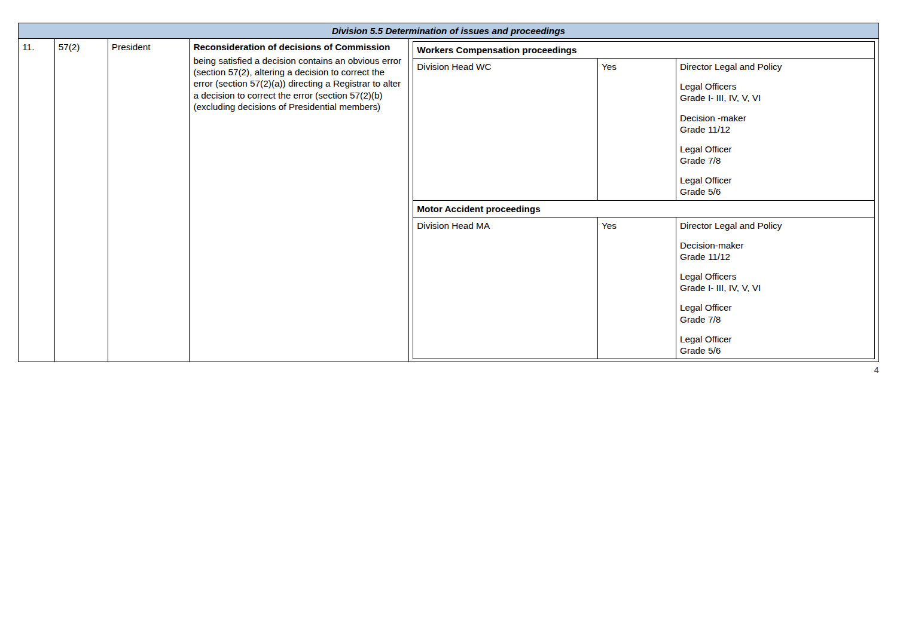| Division 5.5 Determination of issues and proceedings |
| --- |
| 11. | 57(2) | President | Reconsideration of decisions of Commission being satisfied a decision contains an obvious error (section 57(2), altering a decision to correct the error (section 57(2)(a)) directing a Registrar to alter a decision to correct the error (section 57(2)(b) (excluding decisions of Presidential members) | / Workers Compensation proceedings / / Division Head WC / Yes / Director Legal and Policy Legal Officers Grade I- III, IV, V, VI Decision -maker Grade 11/12 Legal Officer Grade 7/8 Legal Officer Grade 5/6 / / Motor Accident proceedings / / Division Head MA / Yes / Director Legal and Policy Decision-maker Grade 11/12 Legal Officers Grade I- III, IV, V, VI Legal Officer Grade 7/8 Legal Officer Grade 5/6 / |
4